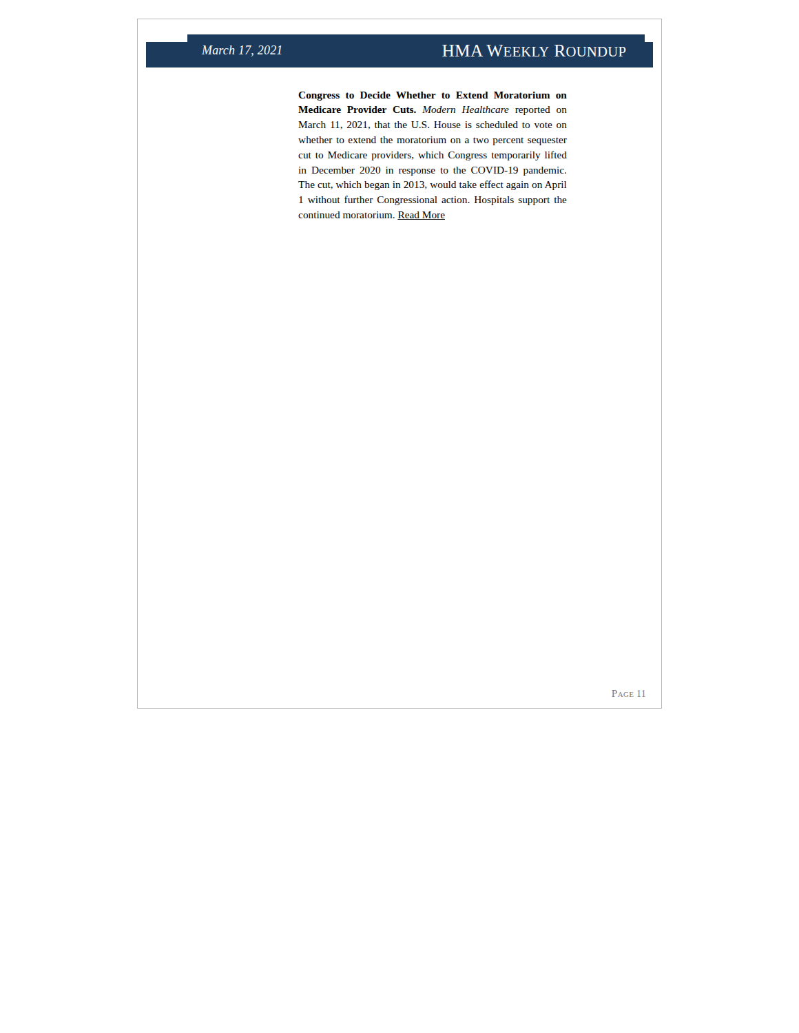March 17, 2021 HMA WEEKLY ROUNDUP
Congress to Decide Whether to Extend Moratorium on Medicare Provider Cuts. Modern Healthcare reported on March 11, 2021, that the U.S. House is scheduled to vote on whether to extend the moratorium on a two percent sequester cut to Medicare providers, which Congress temporarily lifted in December 2020 in response to the COVID-19 pandemic. The cut, which began in 2013, would take effect again on April 1 without further Congressional action. Hospitals support the continued moratorium. Read More
Page 11